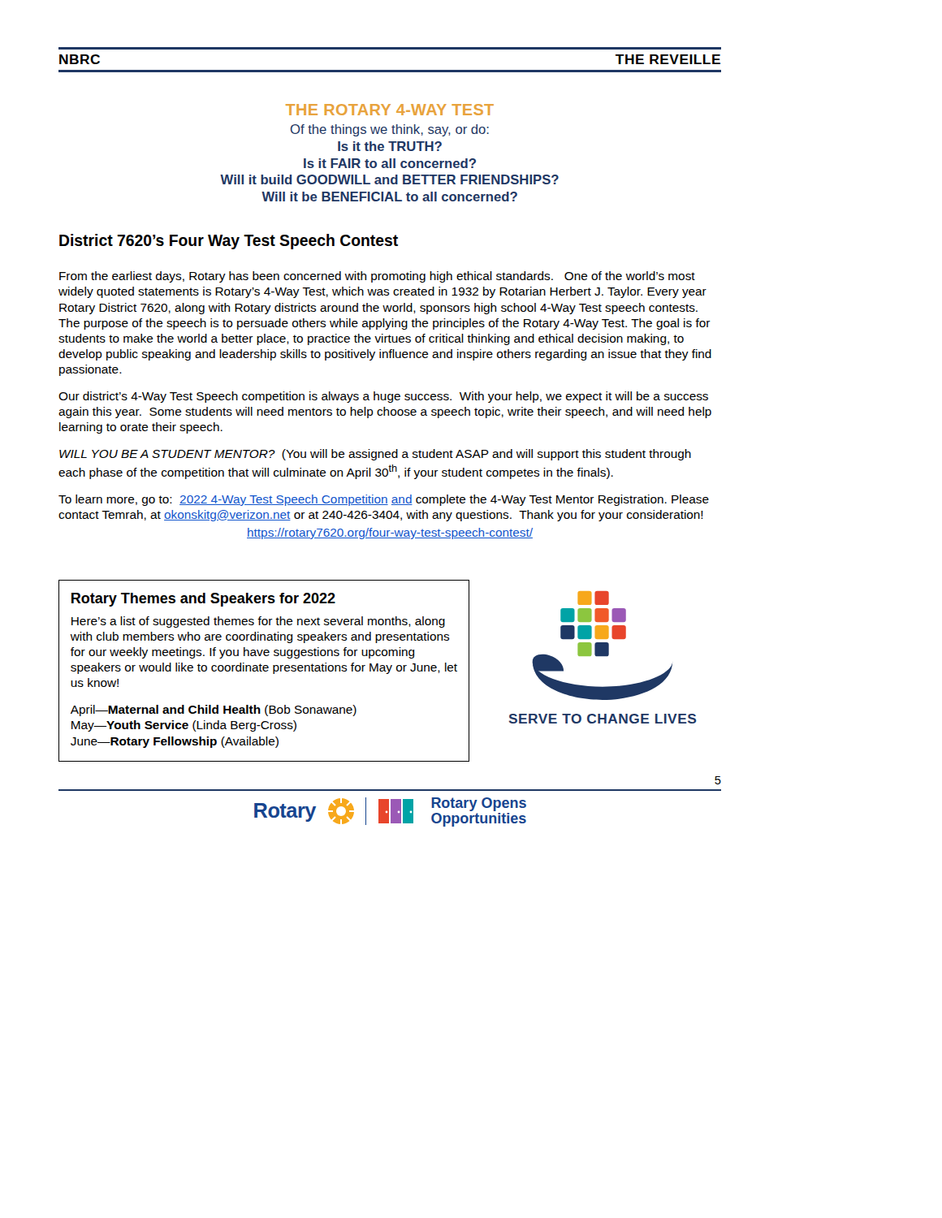NBRC THE REVEILLE
THE ROTARY 4-WAY TEST
Of the things we think, say, or do:
Is it the TRUTH?
Is it FAIR to all concerned?
Will it build GOODWILL and BETTER FRIENDSHIPS?
Will it be BENEFICIAL to all concerned?
District 7620’s Four Way Test Speech Contest
From the earliest days, Rotary has been concerned with promoting high ethical standards. One of the world’s most widely quoted statements is Rotary’s 4-Way Test, which was created in 1932 by Rotarian Herbert J. Taylor. Every year Rotary District 7620, along with Rotary districts around the world, sponsors high school 4-Way Test speech contests. The purpose of the speech is to persuade others while applying the principles of the Rotary 4-Way Test. The goal is for students to make the world a better place, to practice the virtues of critical thinking and ethical decision making, to develop public speaking and leadership skills to positively influence and inspire others regarding an issue that they find passionate.
Our district’s 4-Way Test Speech competition is always a huge success. With your help, we expect it will be a success again this year. Some students will need mentors to help choose a speech topic, write their speech, and will need help learning to orate their speech.
WILL YOU BE A STUDENT MENTOR? (You will be assigned a student ASAP and will support this student through each phase of the competition that will culminate on April 30th, if your student competes in the finals).
To learn more, go to: 2022 4-Way Test Speech Competition and complete the 4-Way Test Mentor Registration. Please contact Temrah, at okonskitg@verizon.net or at 240-426-3404, with any questions. Thank you for your consideration!
https://rotary7620.org/four-way-test-speech-contest/
Rotary Themes and Speakers for 2022
Here’s a list of suggested themes for the next several months, along with club members who are coordinating speakers and presentations for our weekly meetings. If you have suggestions for upcoming speakers or would like to coordinate presentations for May or June, let us know!
April—Maternal and Child Health (Bob Sonawane)
May—Youth Service (Linda Berg-Cross)
June—Rotary Fellowship (Available)
SERVE TO CHANGE LIVES
5
Rotary
Rotary Opens
Opportunities